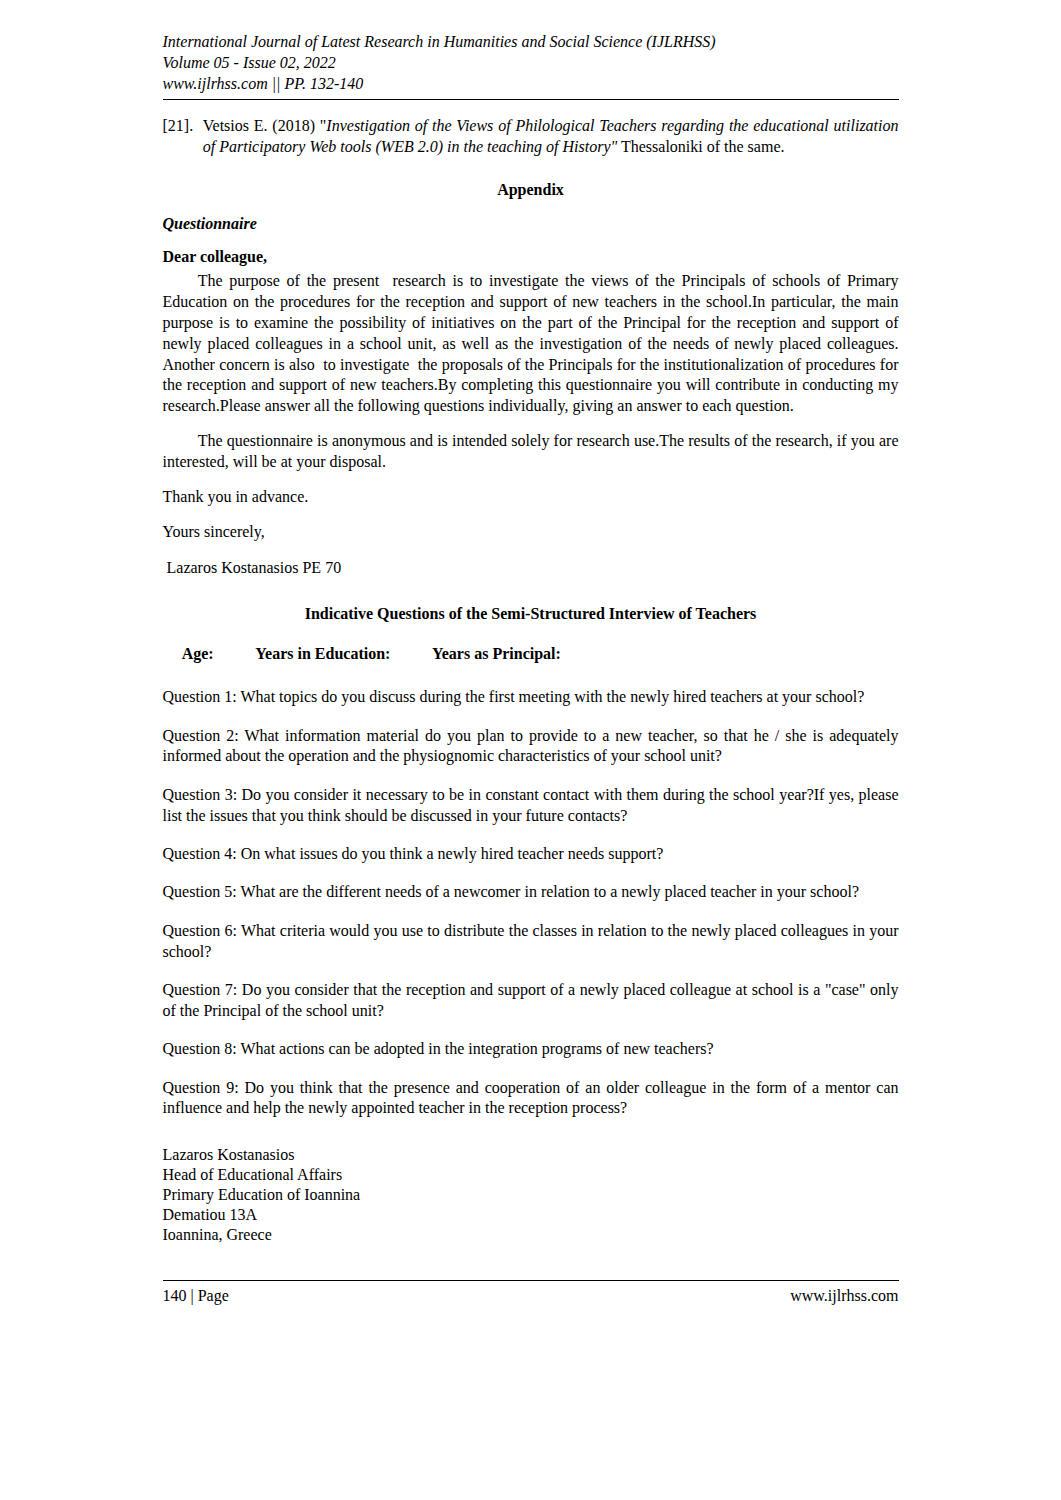International Journal of Latest Research in Humanities and Social Science (IJLRHSS)
Volume 05 - Issue 02, 2022
www.ijlrhss.com || PP. 132-140
[21]. Vetsios E. (2018) "Investigation of the Views of Philological Teachers regarding the educational utilization of Participatory Web tools (WEB 2.0) in the teaching of History" Thessaloniki of the same.
Appendix
Questionnaire
Dear colleague,
The purpose of the present research is to investigate the views of the Principals of schools of Primary Education on the procedures for the reception and support of new teachers in the school.In particular, the main purpose is to examine the possibility of initiatives on the part of the Principal for the reception and support of newly placed colleagues in a school unit, as well as the investigation of the needs of newly placed colleagues. Another concern is also to investigate the proposals of the Principals for the institutionalization of procedures for the reception and support of new teachers.By completing this questionnaire you will contribute in conducting my research.Please answer all the following questions individually, giving an answer to each question.
The questionnaire is anonymous and is intended solely for research use.The results of the research, if you are interested, will be at your disposal.
Thank you in advance.
Yours sincerely,
Lazaros Kostanasios PE 70
Indicative Questions of the Semi-Structured Interview of Teachers
| Age: | Years in Education: | Years as Principal: |
Question 1: What topics do you discuss during the first meeting with the newly hired teachers at your school?
Question 2: What information material do you plan to provide to a new teacher, so that he / she is adequately informed about the operation and the physiognomic characteristics of your school unit?
Question 3: Do you consider it necessary to be in constant contact with them during the school year?If yes, please list the issues that you think should be discussed in your future contacts?
Question 4: On what issues do you think a newly hired teacher needs support?
Question 5: What are the different needs of a newcomer in relation to a newly placed teacher in your school?
Question 6: What criteria would you use to distribute the classes in relation to the newly placed colleagues in your school?
Question 7: Do you consider that the reception and support of a newly placed colleague at school is a "case" only of the Principal of the school unit?
Question 8: What actions can be adopted in the integration programs of new teachers?
Question 9: Do you think that the presence and cooperation of an older colleague in the form of a mentor can influence and help the newly appointed teacher in the reception process?
Lazaros Kostanasios
Head of Educational Affairs
Primary Education of Ioannina
Dematiou 13A
Ioannina, Greece
140 | Page www.ijlrhss.com